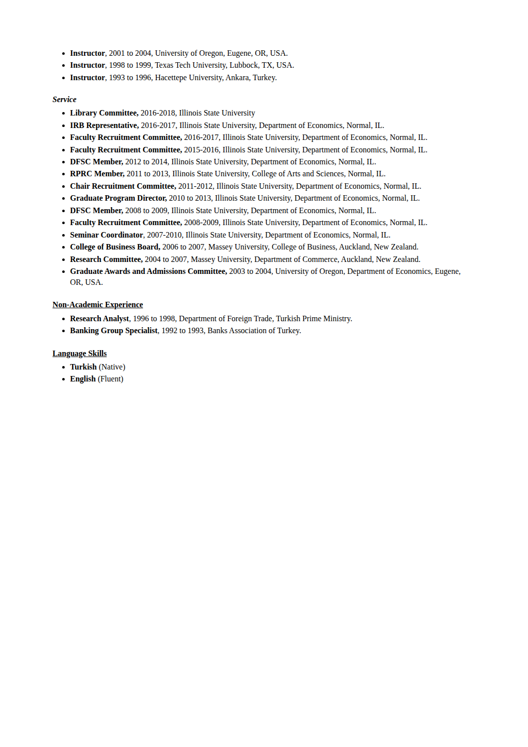Instructor, 2001 to 2004, University of Oregon, Eugene, OR, USA.
Instructor, 1998 to 1999, Texas Tech University, Lubbock, TX, USA.
Instructor, 1993 to 1996, Hacettepe University, Ankara, Turkey.
Service
Library Committee, 2016-2018, Illinois State University
IRB Representative, 2016-2017, Illinois State University, Department of Economics, Normal, IL.
Faculty Recruitment Committee, 2016-2017, Illinois State University, Department of Economics, Normal, IL.
Faculty Recruitment Committee, 2015-2016, Illinois State University, Department of Economics, Normal, IL.
DFSC Member, 2012 to 2014, Illinois State University, Department of Economics, Normal, IL.
RPRC Member, 2011 to 2013, Illinois State University, College of Arts and Sciences, Normal, IL.
Chair Recruitment Committee, 2011-2012, Illinois State University, Department of Economics, Normal, IL.
Graduate Program Director, 2010 to 2013, Illinois State University, Department of Economics, Normal, IL.
DFSC Member, 2008 to 2009, Illinois State University, Department of Economics, Normal, IL.
Faculty Recruitment Committee, 2008-2009, Illinois State University, Department of Economics, Normal, IL.
Seminar Coordinator, 2007-2010, Illinois State University, Department of Economics, Normal, IL.
College of Business Board, 2006 to 2007, Massey University, College of Business, Auckland, New Zealand.
Research Committee, 2004 to 2007, Massey University, Department of Commerce, Auckland, New Zealand.
Graduate Awards and Admissions Committee, 2003 to 2004, University of Oregon, Department of Economics, Eugene, OR, USA.
Non-Academic Experience
Research Analyst, 1996 to 1998, Department of Foreign Trade, Turkish Prime Ministry.
Banking Group Specialist, 1992 to 1993, Banks Association of Turkey.
Language Skills
Turkish (Native)
English (Fluent)